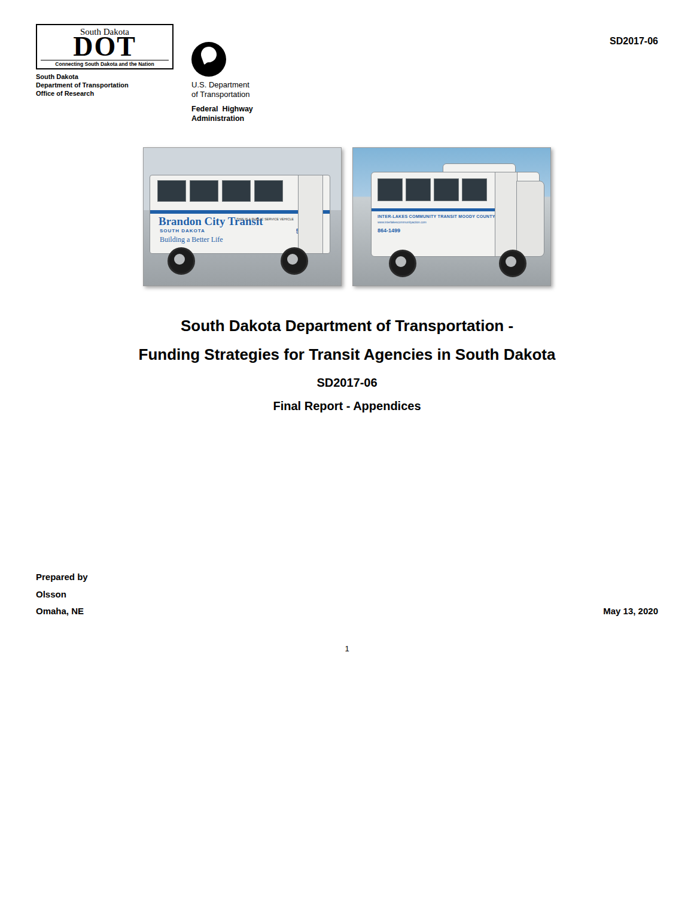South Dakota
DOT
Connecting South Dakota and the Nation
South Dakota
Department of Transportation
Office of Research
U.S. Department
of Transportation
Federal Highway
Administration
SD2017-06
Brandon City Transit
SOUTH DAKOTA
Building a Better Life
THIS IS A PUBLIC SERVICE VEHICLE
582-3553
7
INTER-LAKES COMMUNITY TRANSIT MOODY COUNTY
www.interlakescommunityaction.com
864-1499
South Dakota Department of Transportation -
Funding Strategies for Transit Agencies in South Dakota
SD2017-06
Final Report - Appendices
Prepared by
Olsson
Omaha, NE May 13, 2020
1